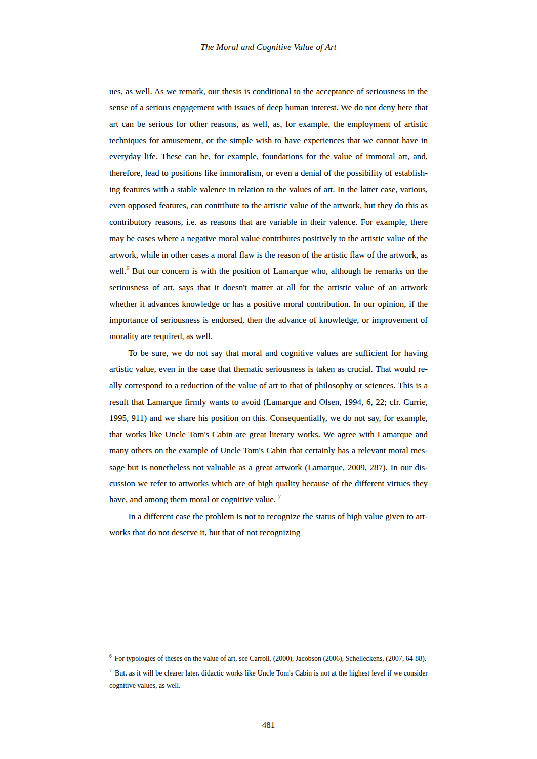The Moral and Cognitive Value of Art
ues, as well. As we remark, our thesis is conditional to the acceptance of seriousness in the sense of a serious engagement with issues of deep human interest. We do not deny here that art can be serious for other reasons, as well, as, for example, the employment of artistic techniques for amusement, or the simple wish to have experiences that we cannot have in everyday life. These can be, for example, foundations for the value of immoral art, and, therefore, lead to positions like immoralism, or even a denial of the possibility of establishing features with a stable valence in relation to the values of art. In the latter case, various, even opposed features, can contribute to the artistic value of the artwork, but they do this as contributory reasons, i.e. as reasons that are variable in their valence. For example, there may be cases where a negative moral value contributes positively to the artistic value of the artwork, while in other cases a moral flaw is the reason of the artistic flaw of the artwork, as well.6 But our concern is with the position of Lamarque who, although he remarks on the seriousness of art, says that it doesn't matter at all for the artistic value of an artwork whether it advances knowledge or has a positive moral contribution. In our opinion, if the importance of seriousness is endorsed, then the advance of knowledge, or improvement of morality are required, as well.
To be sure, we do not say that moral and cognitive values are sufficient for having artistic value, even in the case that thematic seriousness is taken as crucial. That would really correspond to a reduction of the value of art to that of philosophy or sciences. This is a result that Lamarque firmly wants to avoid (Lamarque and Olsen, 1994, 6, 22; cfr. Currie, 1995, 911) and we share his position on this. Consequentially, we do not say, for example, that works like Uncle Tom's Cabin are great literary works. We agree with Lamarque and many others on the example of Uncle Tom's Cabin that certainly has a relevant moral message but is nonetheless not valuable as a great artwork (Lamarque, 2009, 287). In our discussion we refer to artworks which are of high quality because of the different virtues they have, and among them moral or cognitive value. 7
In a different case the problem is not to recognize the status of high value given to artworks that do not deserve it, but that of not recognizing
6 For typologies of theses on the value of art, see Carroll, (2000), Jacobson (2006), Schelleckens, (2007, 64-88).
7 But, as it will be clearer later, didactic works like Uncle Tom's Cabin is not at the highest level if we consider cognitive values, as well.
481